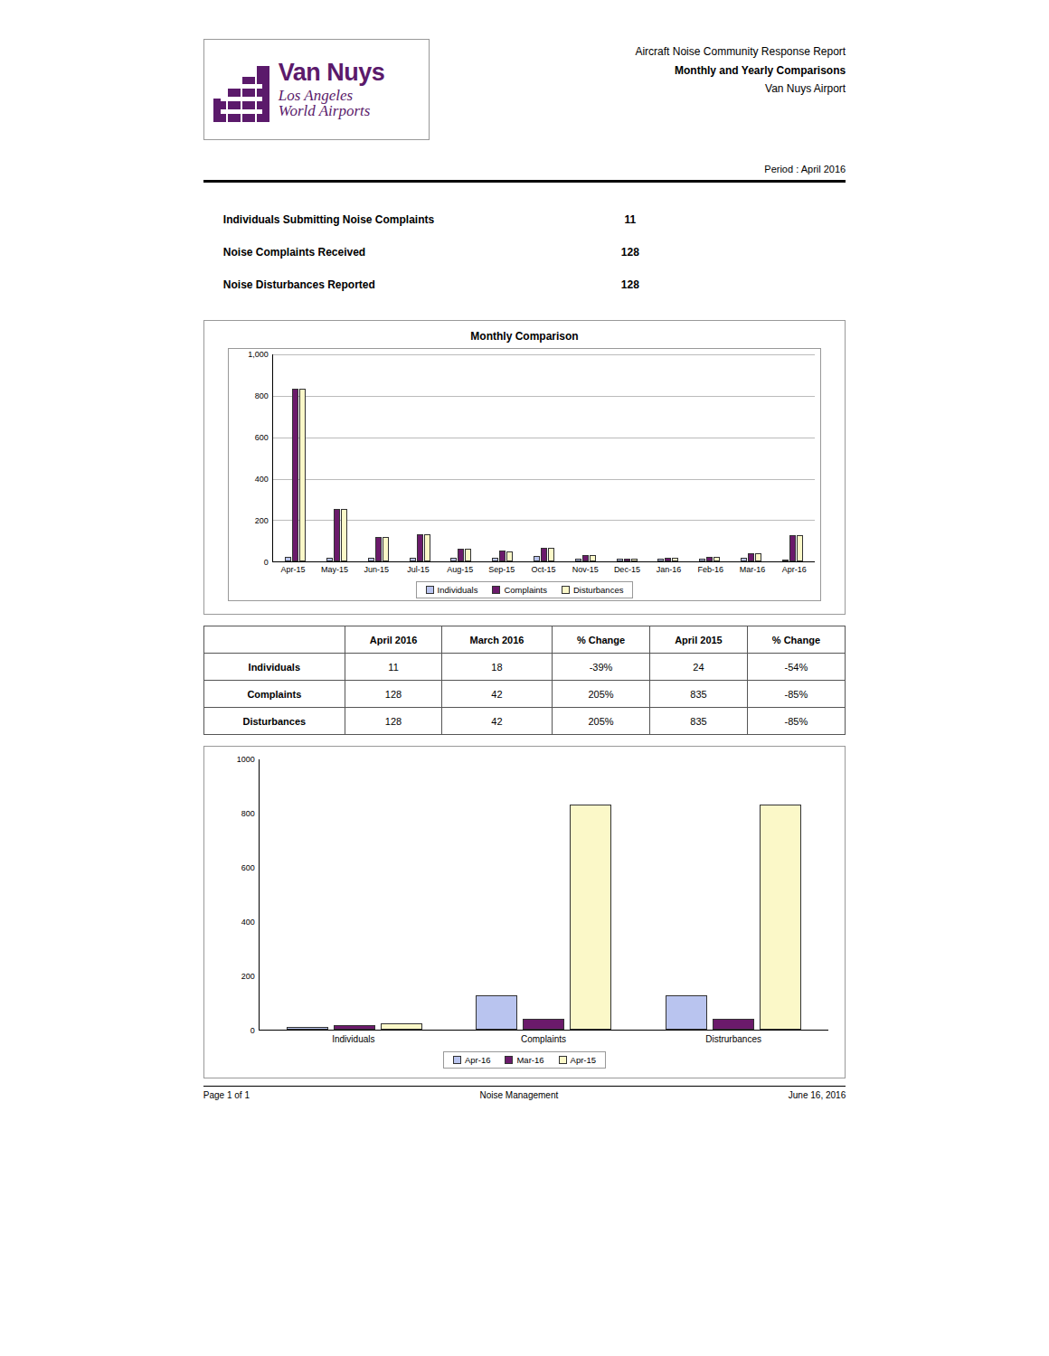Van Nuys
Los Angeles
World Airports
Aircraft Noise Community Response Report
Monthly and Yearly Comparisons
Van Nuys Airport
Period : April 2016
Individuals Submitting Noise Complaints
11
Noise Complaints Received
128
Noise Disturbances Reported
128
Monthly Comparison
1,000
800
600
400
200
0
Apr-15 May-15 Jun-15 Jul-15 Aug-15 Sep-15 Oct-15 Nov-15 Dec-15 Jan-16 Feb-16 Mar-16 Apr-16
Individuals Complaints Disturbances
| | April 2016 | March 2016 | % Change | April 2015 | % Change |
| --- | --- | --- | --- | --- | --- |
| Individuals | 11 | 18 | -39% | 24 | -54% |
| Complaints | 128 | 42 | 205% | 835 | -85% |
| Disturbances | 128 | 42 | 205% | 835 | -85% |
1000
800
600
400
200
0
Individuals Complaints Distrurbances
Apr-16 Mar-16 Apr-15
Page 1 of 1
Noise Management
June 16, 2016